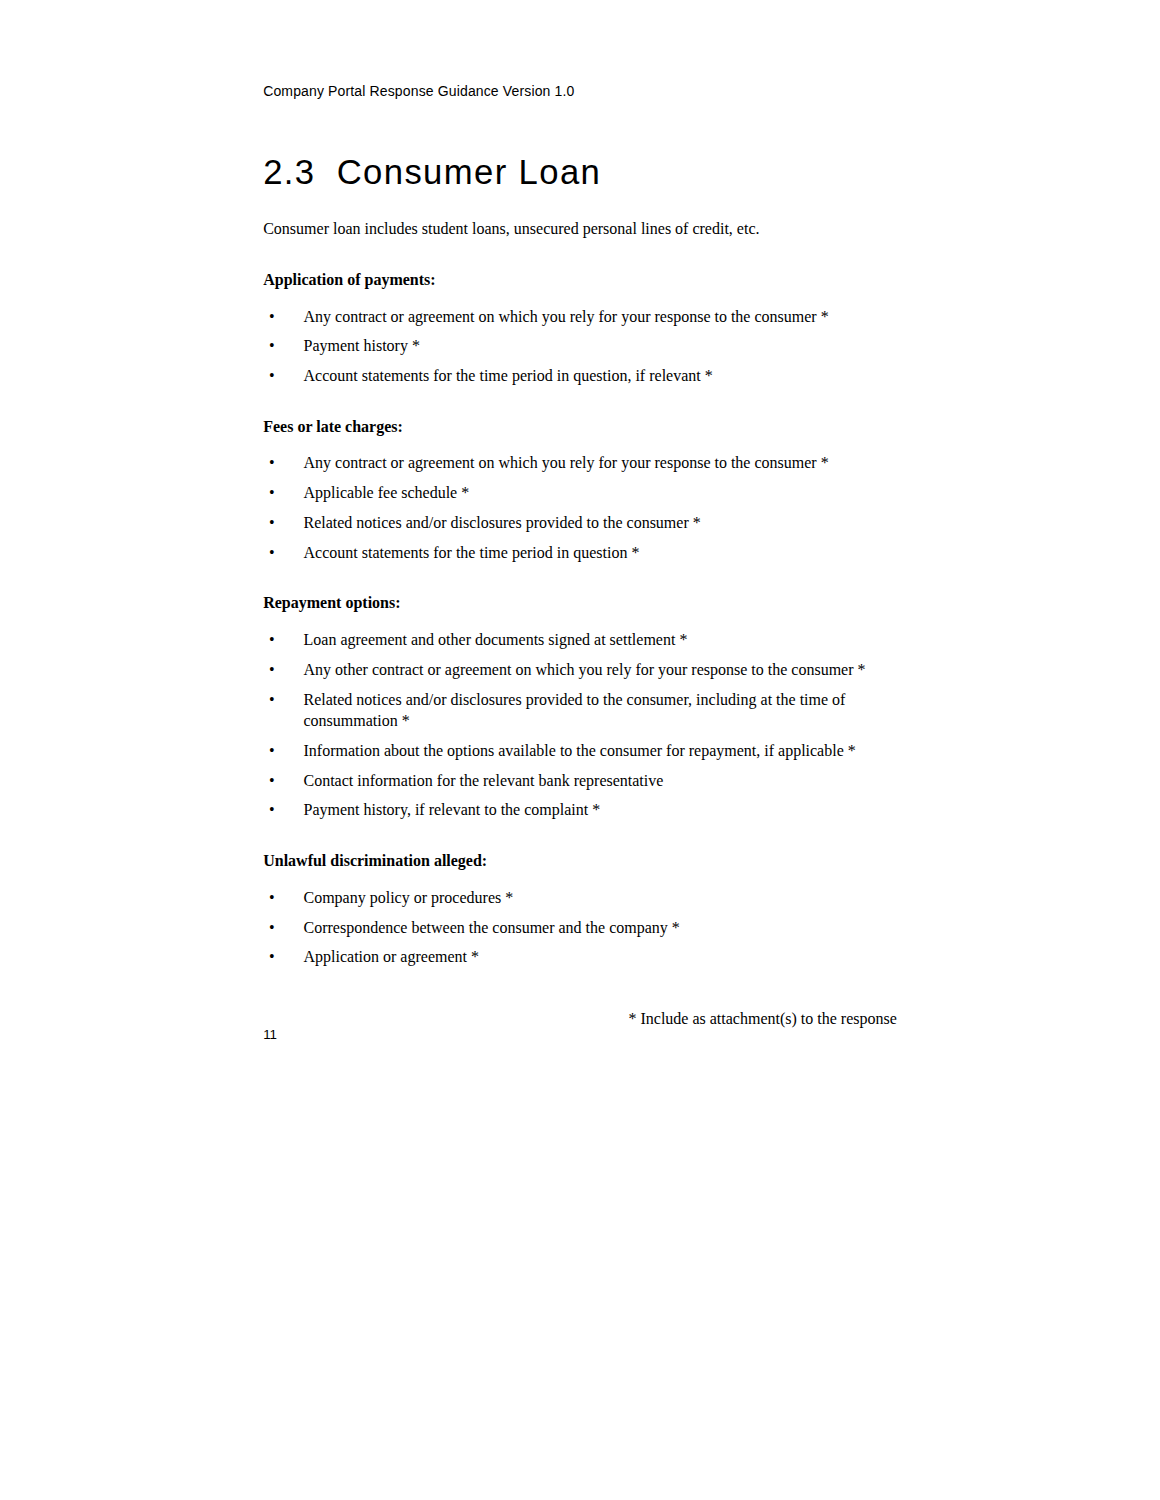Company Portal Response Guidance Version 1.0
2.3 Consumer Loan
Consumer loan includes student loans, unsecured personal lines of credit, etc.
Application of payments:
Any contract or agreement on which you rely for your response to the consumer *
Payment history *
Account statements for the time period in question, if relevant *
Fees or late charges:
Any contract or agreement on which you rely for your response to the consumer *
Applicable fee schedule *
Related notices and/or disclosures provided to the consumer *
Account statements for the time period in question *
Repayment options:
Loan agreement and other documents signed at settlement *
Any other contract or agreement on which you rely for your response to the consumer *
Related notices and/or disclosures provided to the consumer, including at the time of consummation *
Information about the options available to the consumer for repayment, if applicable *
Contact information for the relevant bank representative
Payment history, if relevant to the complaint *
Unlawful discrimination alleged:
Company policy or procedures *
Correspondence between the consumer and the company *
Application or agreement *
* Include as attachment(s) to the response
11